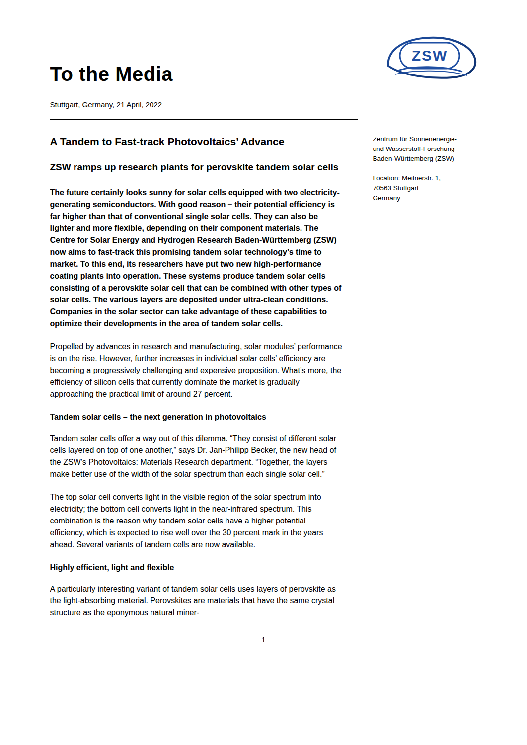ZSW
To the Media
Stuttgart, Germany, 21 April, 2022
A Tandem to Fast-track Photovoltaics’ Advance
ZSW ramps up research plants for perovskite tandem solar cells
The future certainly looks sunny for solar cells equipped with two electricity-generating semiconductors. With good reason – their potential efficiency is far higher than that of conventional single solar cells. They can also be lighter and more flexible, depending on their component materials. The Centre for Solar Energy and Hydrogen Research Baden-Württemberg (ZSW) now aims to fast-track this promising tandem solar technology’s time to market. To this end, its researchers have put two new high-performance coating plants into operation. These systems produce tandem solar cells consisting of a perovskite solar cell that can be combined with other types of solar cells. The various layers are deposited under ultra-clean conditions. Companies in the solar sector can take advantage of these capabilities to optimize their developments in the area of tandem solar cells.
Propelled by advances in research and manufacturing, solar modules’ performance is on the rise. However, further increases in individual solar cells’ efficiency are becoming a progressively challenging and expensive proposition. What’s more, the efficiency of silicon cells that currently dominate the market is gradually approaching the practical limit of around 27 percent.
Tandem solar cells – the next generation in photovoltaics
Tandem solar cells offer a way out of this dilemma. “They consist of different solar cells layered on top of one another,” says Dr. Jan-Philipp Becker, the new head of the ZSW's Photovoltaics: Materials Research department. “Together, the layers make better use of the width of the solar spectrum than each single solar cell.”
The top solar cell converts light in the visible region of the solar spectrum into electricity; the bottom cell converts light in the near-infrared spectrum. This combination is the reason why tandem solar cells have a higher potential efficiency, which is expected to rise well over the 30 percent mark in the years ahead. Several variants of tandem cells are now available.
Highly efficient, light and flexible
A particularly interesting variant of tandem solar cells uses layers of perovskite as the light-absorbing material. Perovskites are materials that have the same crystal structure as the eponymous natural miner-
Zentrum für Sonnenenergie-
und Wasserstoff-Forschung
Baden-Württemberg (ZSW)
Location: Meitnerstr. 1,
70563 Stuttgart
Germany
1